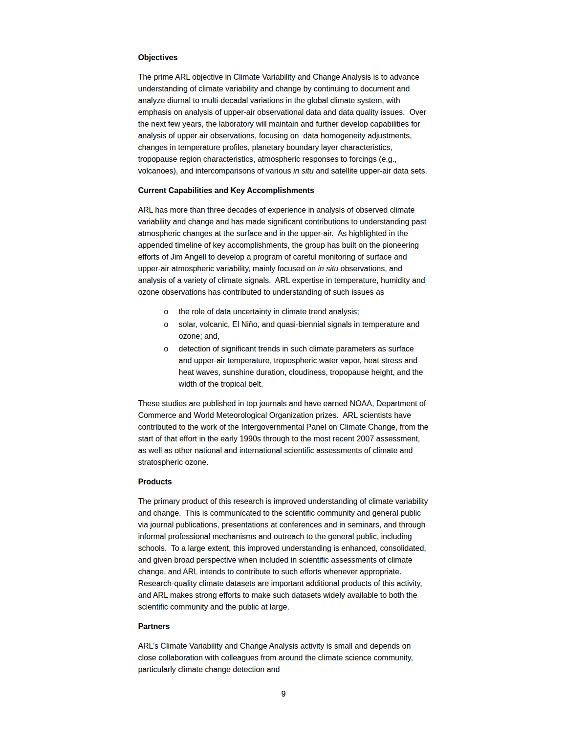Objectives
The prime ARL objective in Climate Variability and Change Analysis is to advance understanding of climate variability and change by continuing to document and analyze diurnal to multi-decadal variations in the global climate system, with emphasis on analysis of upper-air observational data and data quality issues. Over the next few years, the laboratory will maintain and further develop capabilities for analysis of upper air observations, focusing on data homogeneity adjustments, changes in temperature profiles, planetary boundary layer characteristics, tropopause region characteristics, atmospheric responses to forcings (e.g., volcanoes), and intercomparisons of various in situ and satellite upper-air data sets.
Current Capabilities and Key Accomplishments
ARL has more than three decades of experience in analysis of observed climate variability and change and has made significant contributions to understanding past atmospheric changes at the surface and in the upper-air. As highlighted in the appended timeline of key accomplishments, the group has built on the pioneering efforts of Jim Angell to develop a program of careful monitoring of surface and upper-air atmospheric variability, mainly focused on in situ observations, and analysis of a variety of climate signals. ARL expertise in temperature, humidity and ozone observations has contributed to understanding of such issues as
the role of data uncertainty in climate trend analysis;
solar, volcanic, El Niño, and quasi-biennial signals in temperature and ozone; and,
detection of significant trends in such climate parameters as surface and upper-air temperature, tropospheric water vapor, heat stress and heat waves, sunshine duration, cloudiness, tropopause height, and the width of the tropical belt.
These studies are published in top journals and have earned NOAA, Department of Commerce and World Meteorological Organization prizes. ARL scientists have contributed to the work of the Intergovernmental Panel on Climate Change, from the start of that effort in the early 1990s through to the most recent 2007 assessment, as well as other national and international scientific assessments of climate and stratospheric ozone.
Products
The primary product of this research is improved understanding of climate variability and change. This is communicated to the scientific community and general public via journal publications, presentations at conferences and in seminars, and through informal professional mechanisms and outreach to the general public, including schools. To a large extent, this improved understanding is enhanced, consolidated, and given broad perspective when included in scientific assessments of climate change, and ARL intends to contribute to such efforts whenever appropriate. Research-quality climate datasets are important additional products of this activity, and ARL makes strong efforts to make such datasets widely available to both the scientific community and the public at large.
Partners
ARL’s Climate Variability and Change Analysis activity is small and depends on close collaboration with colleagues from around the climate science community, particularly climate change detection and
9